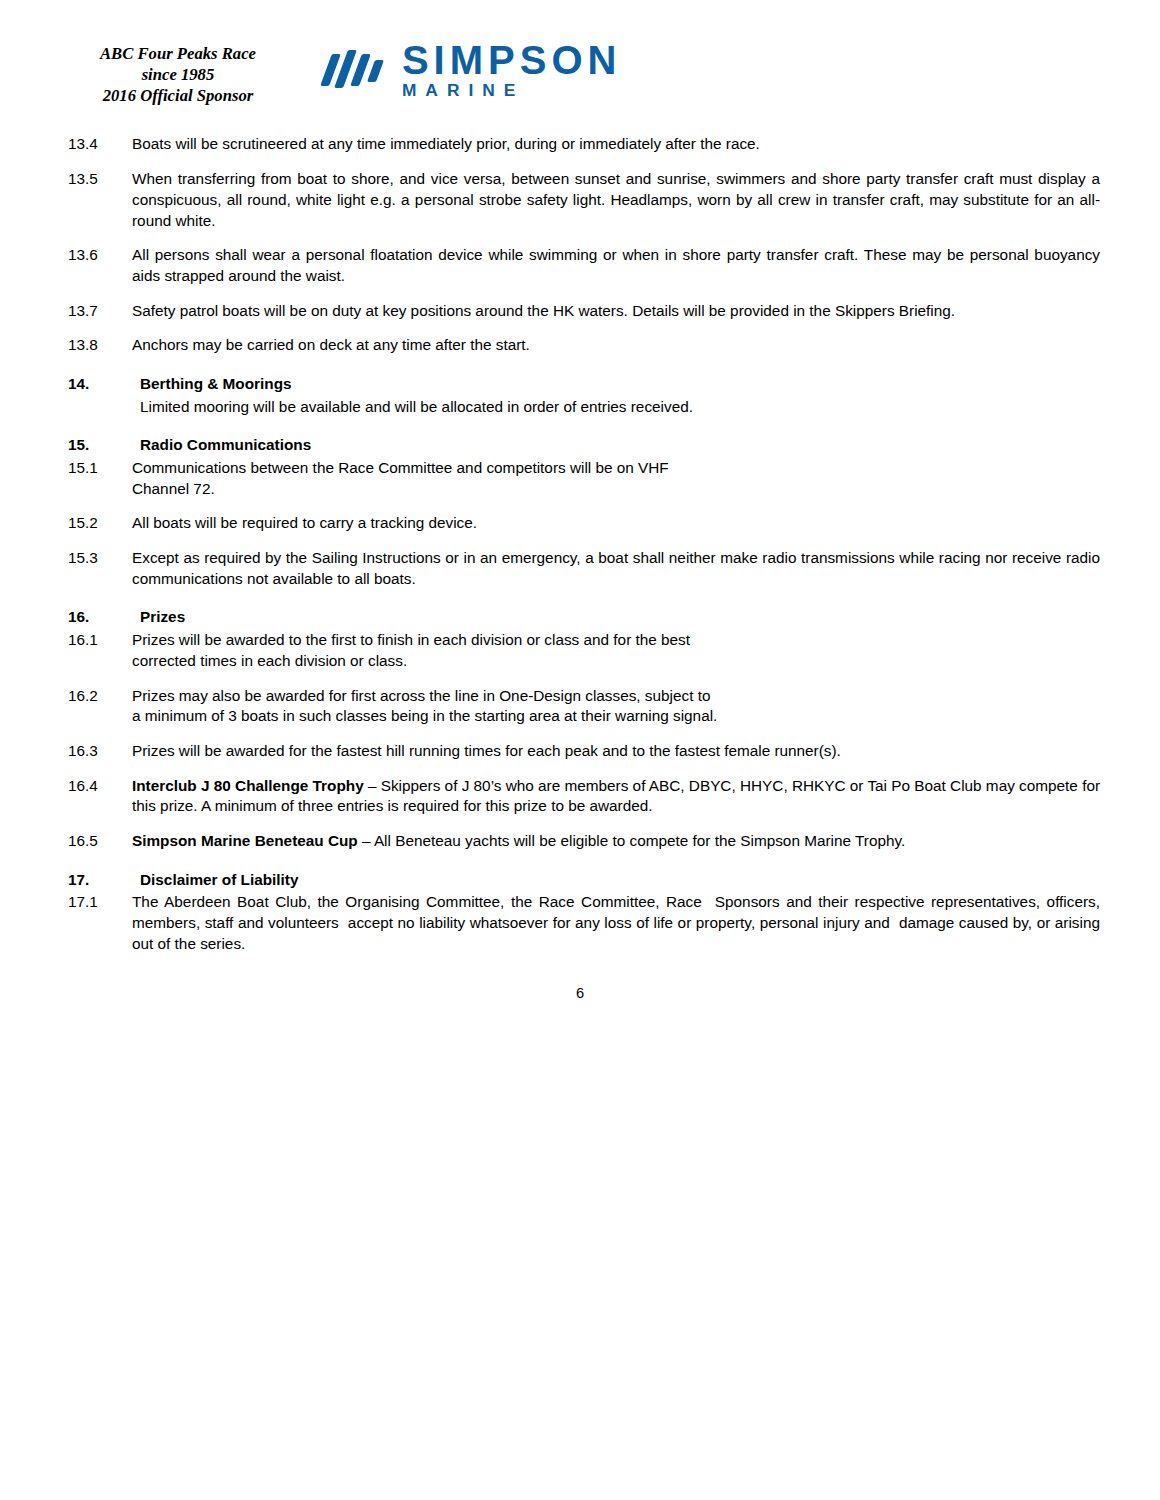ABC Four Peaks Race
since 1985
2016 Official Sponsor
SIMPSON MARINE
13.4
Boats will be scrutineered at any time immediately prior, during or immediately after the race.
13.5
When transferring from boat to shore, and vice versa, between sunset and sunrise, swimmers and shore party transfer craft must display a conspicuous, all round, white light e.g. a personal strobe safety light. Headlamps, worn by all crew in transfer craft, may substitute for an all-round white.
13.6
All persons shall wear a personal floatation device while swimming or when in shore party transfer craft. These may be personal buoyancy aids strapped around the waist.
13.7
Safety patrol boats will be on duty at key positions around the HK waters. Details will be provided in the Skippers Briefing.
13.8
Anchors may be carried on deck at any time after the start.
14.
Berthing & Moorings
Limited mooring will be available and will be allocated in order of entries received.
15.
Radio Communications
15.1
Communications between the Race Committee and competitors will be on VHF
Channel 72.
15.2
All boats will be required to carry a tracking device.
15.3
Except as required by the Sailing Instructions or in an emergency, a boat shall neither make radio transmissions while racing nor receive radio communications not available to all boats.
16.
Prizes
16.1
Prizes will be awarded to the first to finish in each division or class and for the best
corrected times in each division or class.
16.2
Prizes may also be awarded for first across the line in One-Design classes, subject to
a minimum of 3 boats in such classes being in the starting area at their warning signal.
16.3
Prizes will be awarded for the fastest hill running times for each peak and to the fastest female runner(s).
16.4
Interclub J 80 Challenge Trophy – Skippers of J 80’s who are members of ABC, DBYC, HHYC, RHKYC or Tai Po Boat Club may compete for this prize. A minimum of three entries is required for this prize to be awarded.
16.5
Simpson Marine Beneteau Cup – All Beneteau yachts will be eligible to compete for the Simpson Marine Trophy.
17.
Disclaimer of Liability
17.1
The Aberdeen Boat Club, the Organising Committee, the Race Committee, Race Sponsors and their respective representatives, officers, members, staff and volunteers accept no liability whatsoever for any loss of life or property, personal injury and damage caused by, or arising out of the series.
6